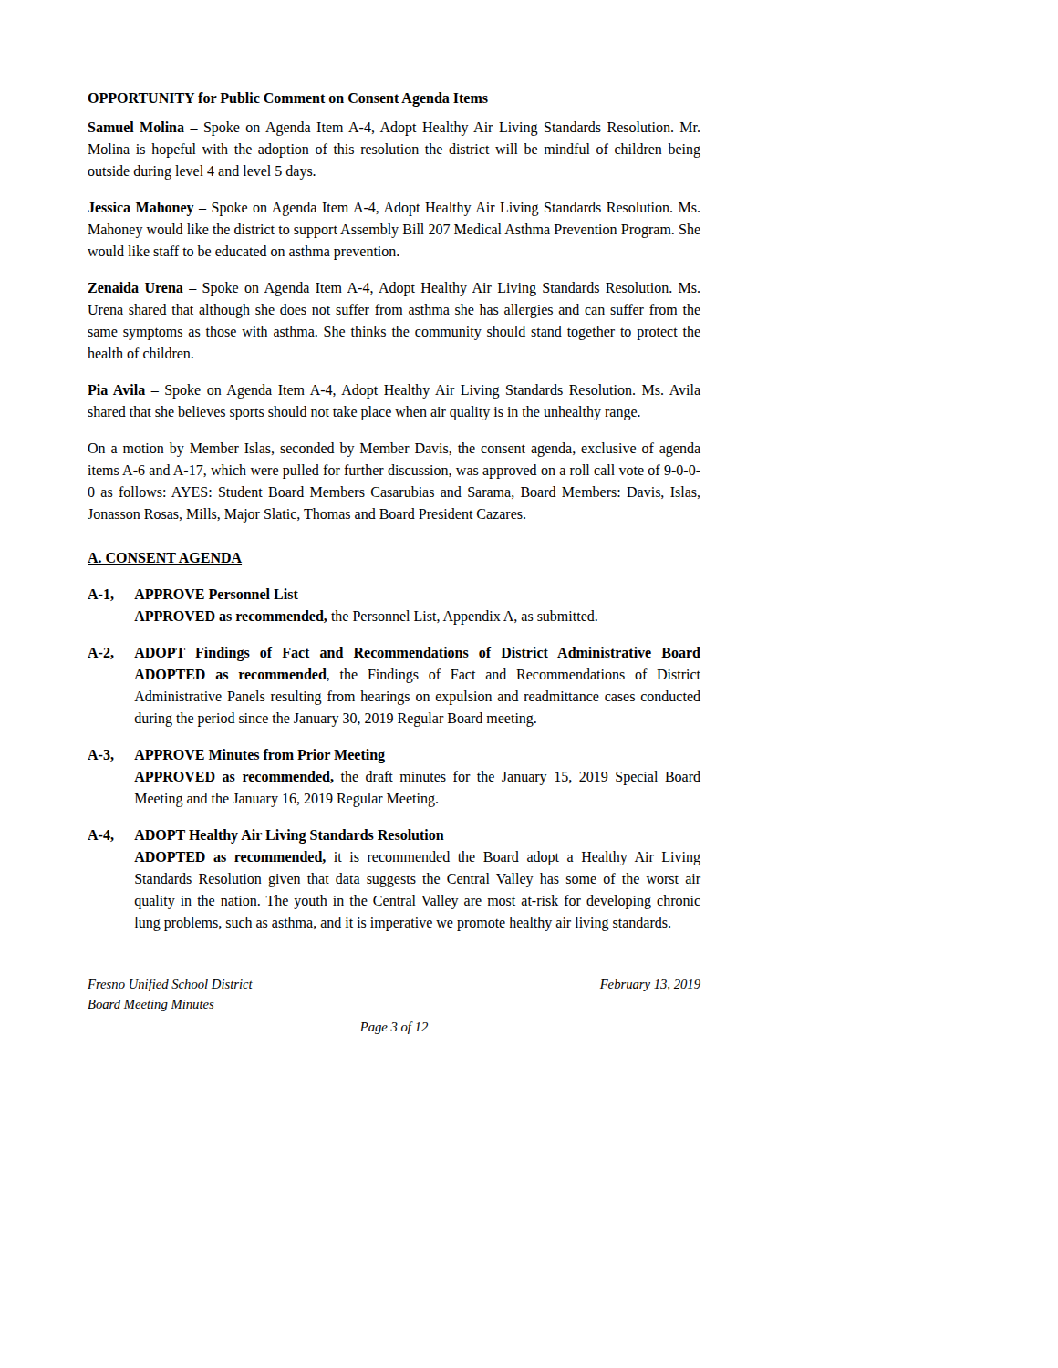OPPORTUNITY for Public Comment on Consent Agenda Items
Samuel Molina – Spoke on Agenda Item A-4, Adopt Healthy Air Living Standards Resolution. Mr. Molina is hopeful with the adoption of this resolution the district will be mindful of children being outside during level 4 and level 5 days.
Jessica Mahoney – Spoke on Agenda Item A-4, Adopt Healthy Air Living Standards Resolution. Ms. Mahoney would like the district to support Assembly Bill 207 Medical Asthma Prevention Program. She would like staff to be educated on asthma prevention.
Zenaida Urena – Spoke on Agenda Item A-4, Adopt Healthy Air Living Standards Resolution. Ms. Urena shared that although she does not suffer from asthma she has allergies and can suffer from the same symptoms as those with asthma. She thinks the community should stand together to protect the health of children.
Pia Avila – Spoke on Agenda Item A-4, Adopt Healthy Air Living Standards Resolution. Ms. Avila shared that she believes sports should not take place when air quality is in the unhealthy range.
On a motion by Member Islas, seconded by Member Davis, the consent agenda, exclusive of agenda items A-6 and A-17, which were pulled for further discussion, was approved on a roll call vote of 9-0-0-0 as follows: AYES: Student Board Members Casarubias and Sarama, Board Members: Davis, Islas, Jonasson Rosas, Mills, Major Slatic, Thomas and Board President Cazares.
A. CONSENT AGENDA
A-1,
APPROVE Personnel List
APPROVED as recommended, the Personnel List, Appendix A, as submitted.
A-2,
ADOPT Findings of Fact and Recommendations of District Administrative Board ADOPTED as recommended, the Findings of Fact and Recommendations of District Administrative Panels resulting from hearings on expulsion and readmittance cases conducted during the period since the January 30, 2019 Regular Board meeting.
A-3,
APPROVE Minutes from Prior Meeting
APPROVED as recommended, the draft minutes for the January 15, 2019 Special Board Meeting and the January 16, 2019 Regular Meeting.
A-4,
ADOPT Healthy Air Living Standards Resolution
ADOPTED as recommended, it is recommended the Board adopt a Healthy Air Living Standards Resolution given that data suggests the Central Valley has some of the worst air quality in the nation. The youth in the Central Valley are most at-risk for developing chronic lung problems, such as asthma, and it is imperative we promote healthy air living standards.
Fresno Unified School District February 13, 2019
Board Meeting Minutes
Page 3 of 12